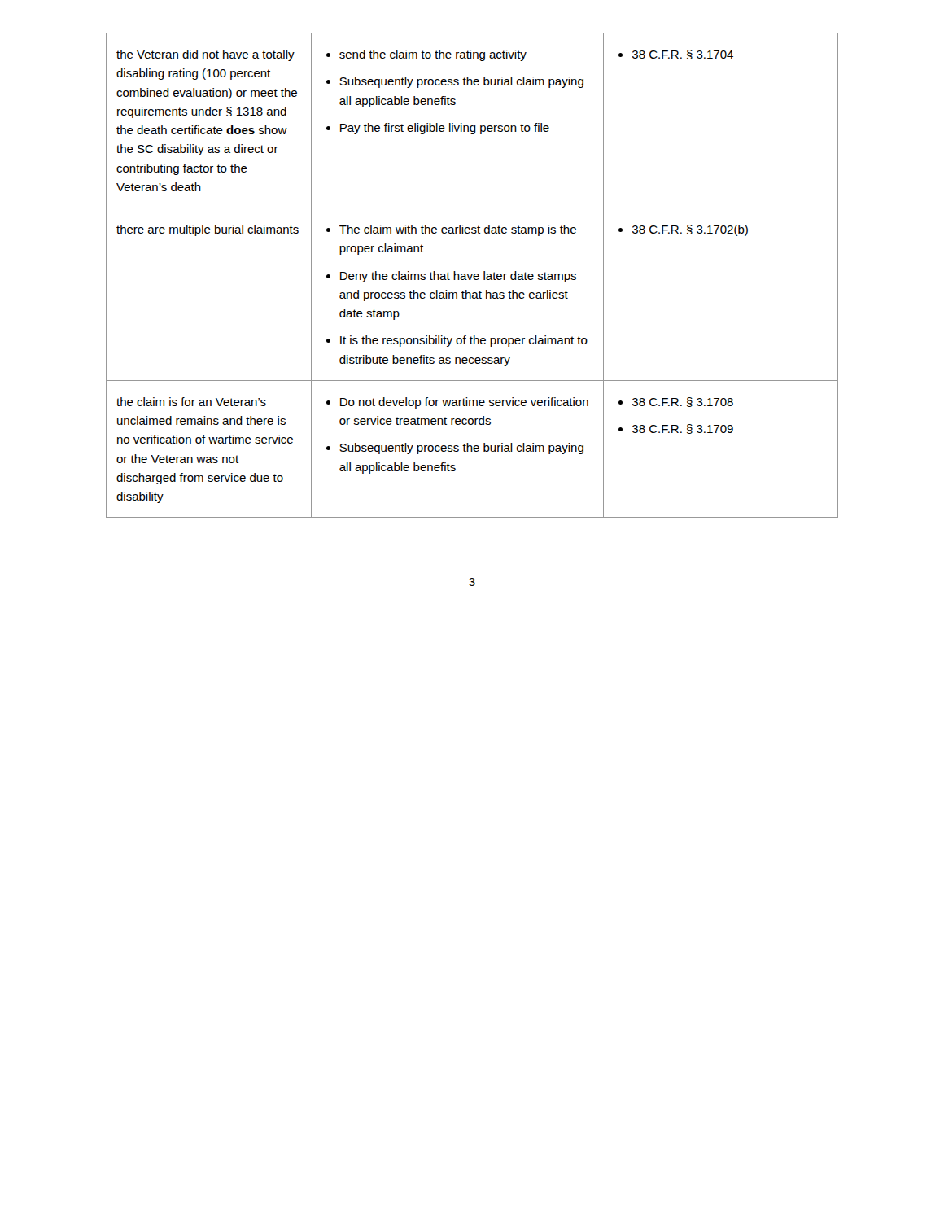| the Veteran did not have a totally disabling rating (100 percent combined evaluation) or meet the requirements under § 1318 and the death certificate does show the SC disability as a direct or contributing factor to the Veteran’s death | send the claim to the rating activity Subsequently process the burial claim paying all applicable benefits Pay the first eligible living person to file | 38 C.F.R. § 3.1704 |
| there are multiple burial claimants | The claim with the earliest date stamp is the proper claimant Deny the claims that have later date stamps and process the claim that has the earliest date stamp It is the responsibility of the proper claimant to distribute benefits as necessary | 38 C.F.R. § 3.1702(b) |
| the claim is for an Veteran’s unclaimed remains and there is no verification of wartime service or the Veteran was not discharged from service due to disability | Do not develop for wartime service verification or service treatment records Subsequently process the burial claim paying all applicable benefits | 38 C.F.R. § 3.1708 38 C.F.R. § 3.1709 |
3